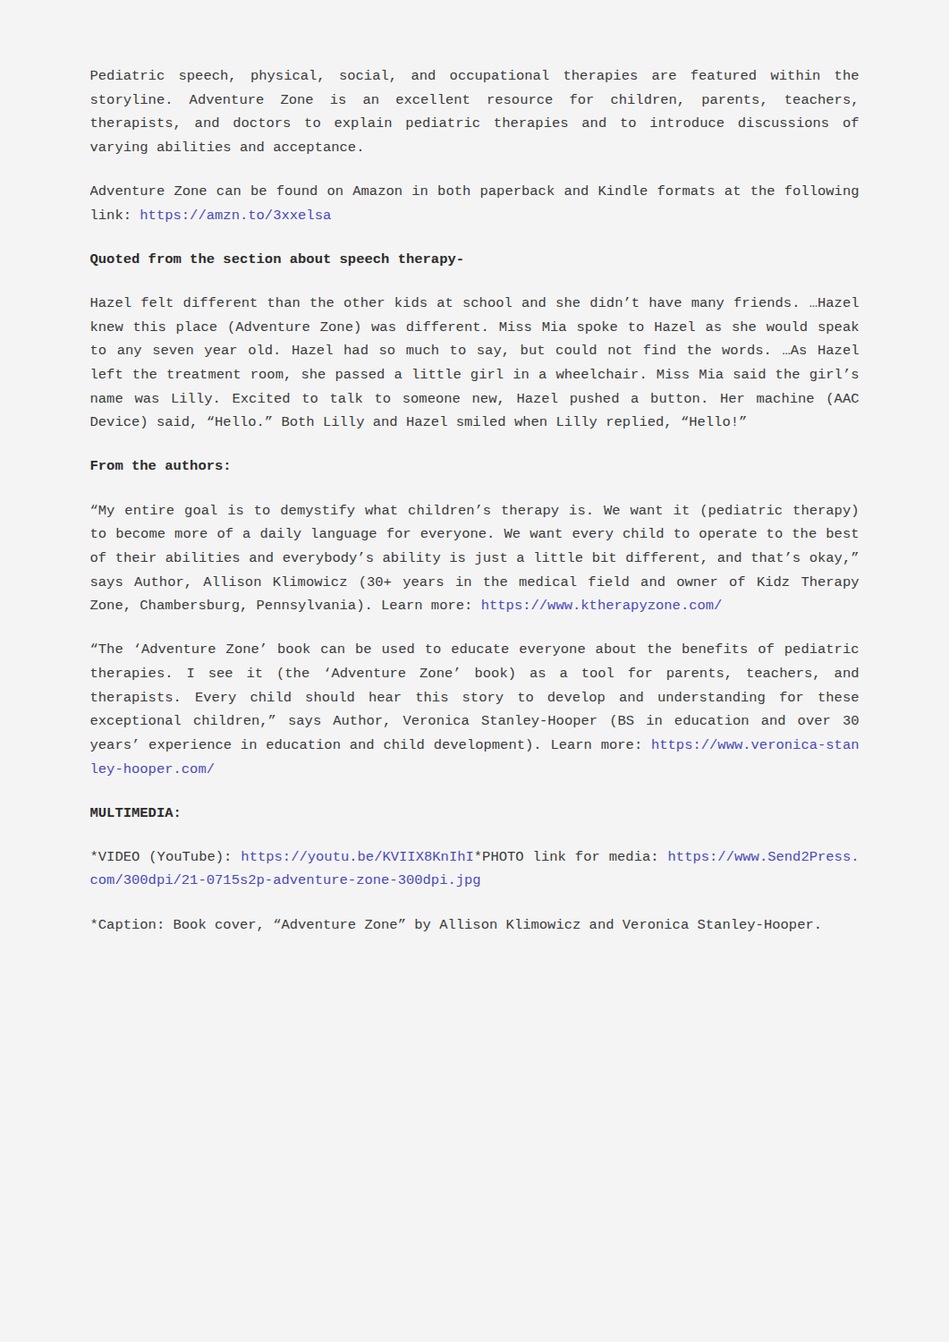Pediatric speech, physical, social, and occupational therapies are featured within the storyline. Adventure Zone is an excellent resource for children, parents, teachers, therapists, and doctors to explain pediatric therapies and to introduce discussions of varying abilities and acceptance.
Adventure Zone can be found on Amazon in both paperback and Kindle formats at the following link: https://amzn.to/3xxelsa
Quoted from the section about speech therapy-
Hazel felt different than the other kids at school and she didn’t have many friends. …Hazel knew this place (Adventure Zone) was different. Miss Mia spoke to Hazel as she would speak to any seven year old. Hazel had so much to say, but could not find the words. …As Hazel left the treatment room, she passed a little girl in a wheelchair. Miss Mia said the girl’s name was Lilly. Excited to talk to someone new, Hazel pushed a button. Her machine (AAC Device) said, “Hello.” Both Lilly and Hazel smiled when Lilly replied, “Hello!”
From the authors:
“My entire goal is to demystify what children’s therapy is. We want it (pediatric therapy) to become more of a daily language for everyone. We want every child to operate to the best of their abilities and everybody’s ability is just a little bit different, and that’s okay,” says Author, Allison Klimowicz (30+ years in the medical field and owner of Kidz Therapy Zone, Chambersburg, Pennsylvania). Learn more: https://www.ktherapyzone.com/
“The ‘Adventure Zone’ book can be used to educate everyone about the benefits of pediatric therapies. I see it (the ‘Adventure Zone’ book) as a tool for parents, teachers, and therapists. Every child should hear this story to develop and understanding for these exceptional children,” says Author, Veronica Stanley-Hooper (BS in education and over 30 years’ experience in education and child development). Learn more: https://www.veronica-stanley-hooper.com/
MULTIMEDIA:
*VIDEO (YouTube): https://youtu.be/KVIIX8KnIhI*PHOTO link for media: https://www.Send2Press.com/300dpi/21-0715s2p-adventure-zone-300dpi.jpg
*Caption: Book cover, “Adventure Zone” by Allison Klimowicz and Veronica Stanley-Hooper.